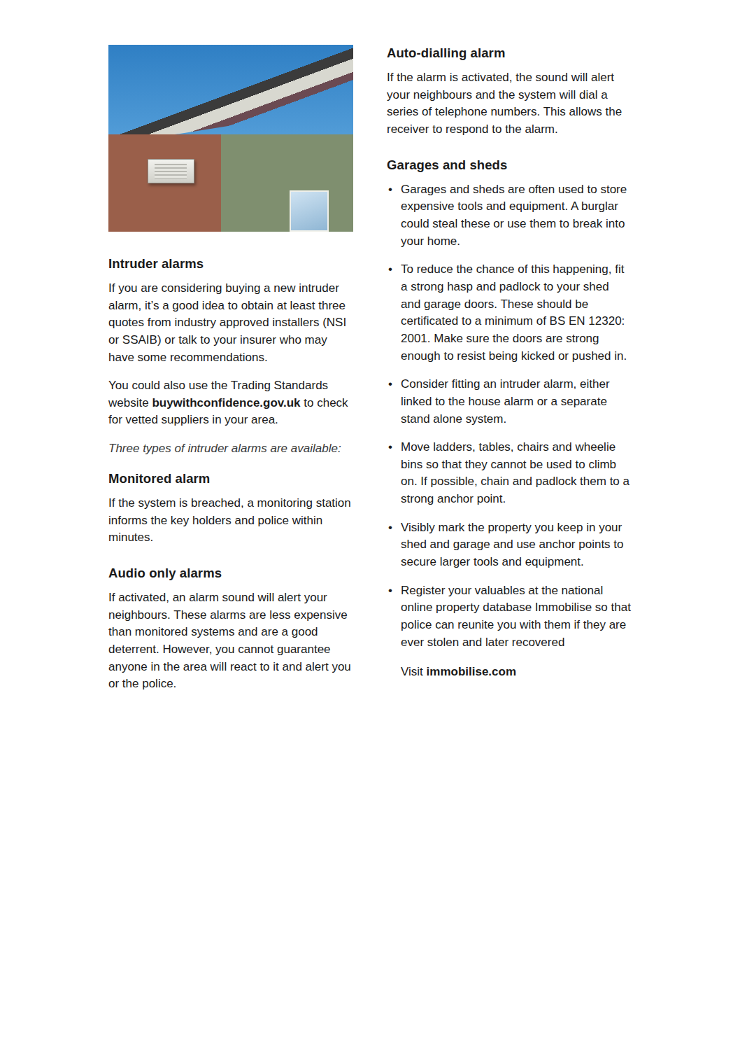Intruder alarms
If you are considering buying a new intruder alarm, it’s a good idea to obtain at least three quotes from industry approved installers (NSI or SSAIB) or talk to your insurer who may have some recommendations.
You could also use the Trading Standards website buywithconfidence.gov.uk to check for vetted suppliers in your area.
Three types of intruder alarms are available:
Monitored alarm
If the system is breached, a monitoring station informs the key holders and police within minutes.
Audio only alarms
If activated, an alarm sound will alert your neighbours. These alarms are less expensive than monitored systems and are a good deterrent. However, you cannot guarantee anyone in the area will react to it and alert you or the police.
Auto-dialling alarm
If the alarm is activated, the sound will alert your neighbours and the system will dial a series of telephone numbers. This allows the receiver to respond to the alarm.
Garages and sheds
Garages and sheds are often used to store expensive tools and equipment. A burglar could steal these or use them to break into your home.
To reduce the chance of this happening, fit a strong hasp and padlock to your shed and garage doors. These should be certificated to a minimum of BS EN 12320: 2001. Make sure the doors are strong enough to resist being kicked or pushed in.
Consider fitting an intruder alarm, either linked to the house alarm or a separate stand alone system.
Move ladders, tables, chairs and wheelie bins so that they cannot be used to climb on. If possible, chain and padlock them to a strong anchor point.
Visibly mark the property you keep in your shed and garage and use anchor points to secure larger tools and equipment.
Register your valuables at the national online property database Immobilise so that police can reunite you with them if they are ever stolen and later recovered
Visit immobilise.com